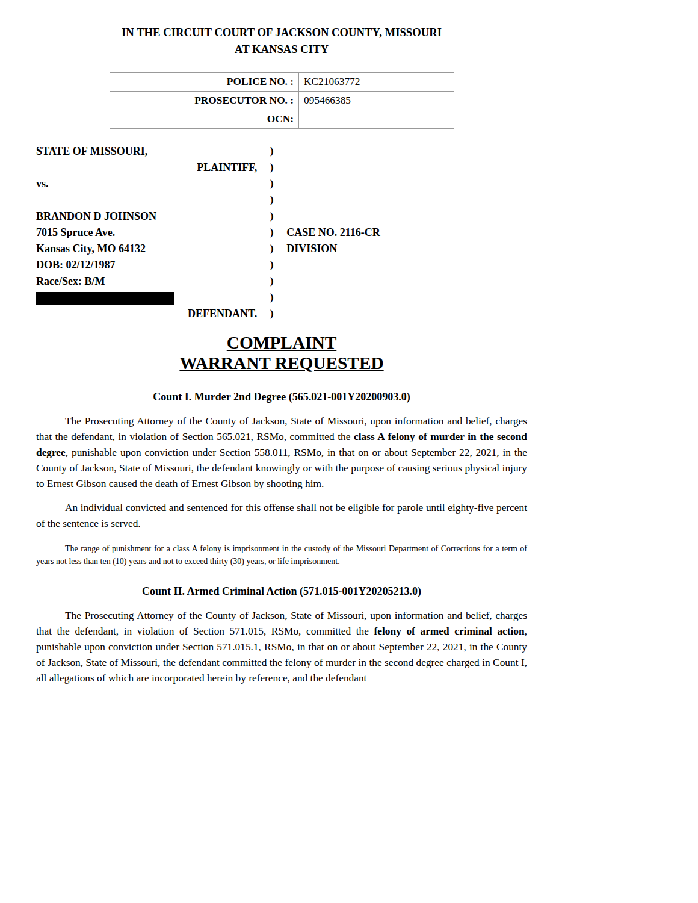IN THE CIRCUIT COURT OF JACKSON COUNTY, MISSOURI
AT KANSAS CITY
| POLICE NO. : | KC21063772 |
| PROSECUTOR NO. : | 095466385 |
| OCN: | |
| STATE OF MISSOURI, | ) | |
| PLAINTIFF, | ) | |
| vs. | ) | |
| | ) | |
| BRANDON D JOHNSON | ) | |
| 7015 Spruce Ave. | ) | CASE NO. 2116-CR |
| Kansas City, MO 64132 | ) | DIVISION |
| DOB: 02/12/1987 | ) | |
| Race/Sex: B/M | ) | |
| | ) | |
| DEFENDANT. | ) | |
COMPLAINT
WARRANT REQUESTED
Count I. Murder 2nd Degree (565.021-001Y20200903.0)
The Prosecuting Attorney of the County of Jackson, State of Missouri, upon information and belief, charges that the defendant, in violation of Section 565.021, RSMo, committed the class A felony of murder in the second degree, punishable upon conviction under Section 558.011, RSMo, in that on or about September 22, 2021, in the County of Jackson, State of Missouri, the defendant knowingly or with the purpose of causing serious physical injury to Ernest Gibson caused the death of Ernest Gibson by shooting him.
An individual convicted and sentenced for this offense shall not be eligible for parole until eighty-five percent of the sentence is served.
The range of punishment for a class A felony is imprisonment in the custody of the Missouri Department of Corrections for a term of years not less than ten (10) years and not to exceed thirty (30) years, or life imprisonment.
Count II. Armed Criminal Action (571.015-001Y20205213.0)
The Prosecuting Attorney of the County of Jackson, State of Missouri, upon information and belief, charges that the defendant, in violation of Section 571.015, RSMo, committed the felony of armed criminal action, punishable upon conviction under Section 571.015.1, RSMo, in that on or about September 22, 2021, in the County of Jackson, State of Missouri, the defendant committed the felony of murder in the second degree charged in Count I, all allegations of which are incorporated herein by reference, and the defendant